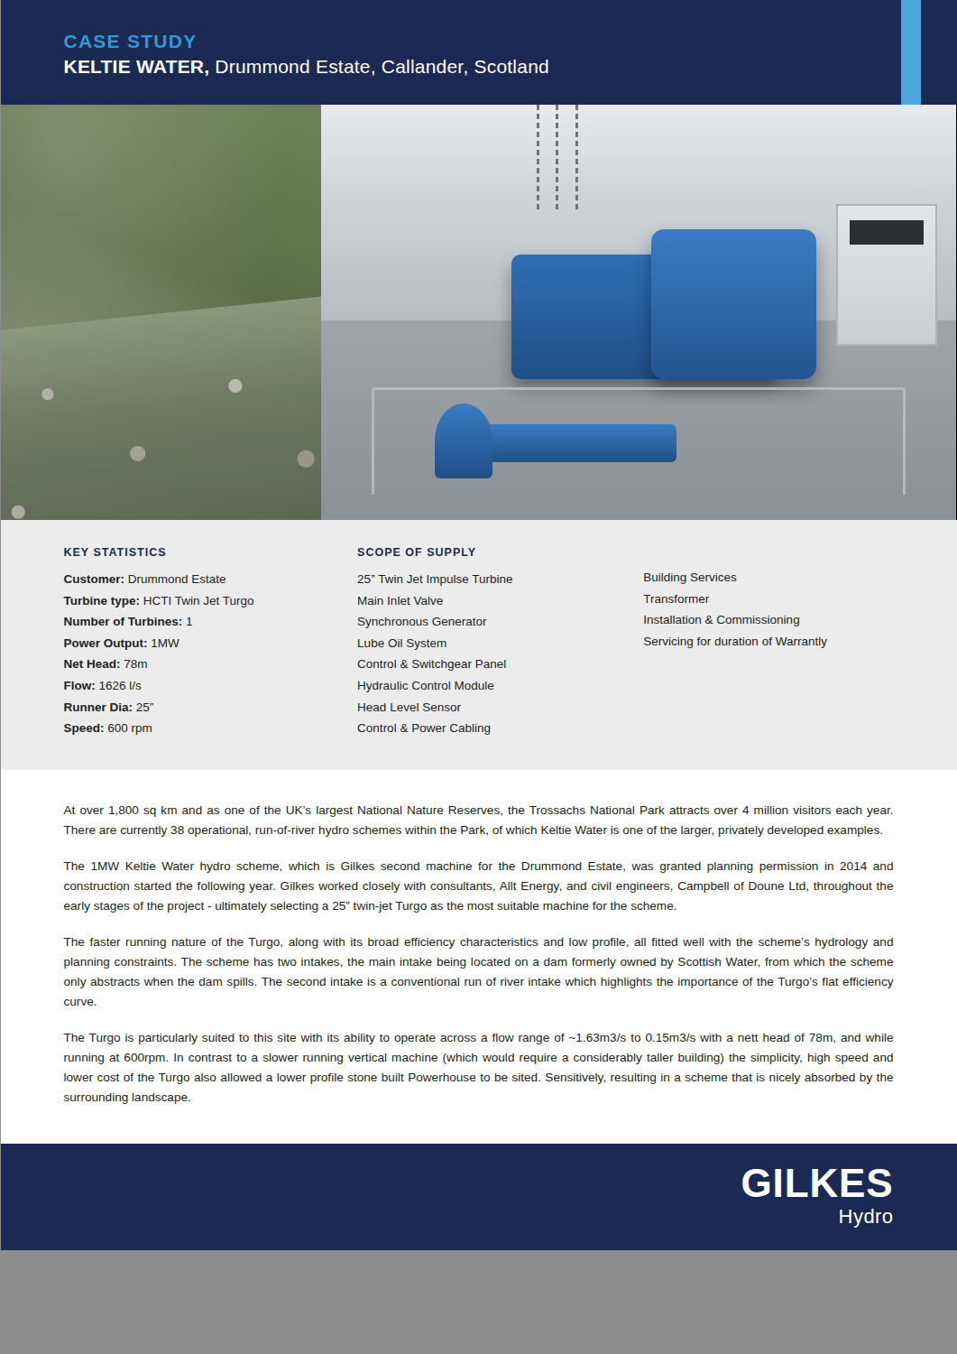CASE STUDY
KELTIE WATER, Drummond Estate, Callander, Scotland
KEY STATISTICS
Customer: Drummond Estate
Turbine type: HCTI Twin Jet Turgo
Number of Turbines: 1
Power Output: 1MW
Net Head: 78m
Flow: 1626 l/s
Runner Dia: 25”
Speed: 600 rpm
SCOPE OF SUPPLY
25” Twin Jet Impulse Turbine
Main Inlet Valve
Synchronous Generator
Lube Oil System
Control & Switchgear Panel
Hydraulic Control Module
Head Level Sensor
Control & Power Cabling
Building Services
Transformer
Installation & Commissioning
Servicing for duration of Warrantly
At over 1,800 sq km and as one of the UK’s largest National Nature Reserves, the Trossachs National Park attracts over 4 million visitors each year. There are currently 38 operational, run-of-river hydro schemes within the Park, of which Keltie Water is one of the larger, privately developed examples.
The 1MW Keltie Water hydro scheme, which is Gilkes second machine for the Drummond Estate, was granted planning permission in 2014 and construction started the following year. Gilkes worked closely with consultants, Allt Energy, and civil engineers, Campbell of Doune Ltd, throughout the early stages of the project - ultimately selecting a 25” twin-jet Turgo as the most suitable machine for the scheme.
The faster running nature of the Turgo, along with its broad efficiency characteristics and low profile, all fitted well with the scheme’s hydrology and planning constraints. The scheme has two intakes, the main intake being located on a dam formerly owned by Scottish Water, from which the scheme only abstracts when the dam spills. The second intake is a conventional run of river intake which highlights the importance of the Turgo’s flat efficiency curve.
The Turgo is particularly suited to this site with its ability to operate across a flow range of ~1.63m3/s to 0.15m3/s with a nett head of 78m, and while running at 600rpm. In contrast to a slower running vertical machine (which would require a considerably taller building) the simplicity, high speed and lower cost of the Turgo also allowed a lower profile stone built Powerhouse to be sited. Sensitively, resulting in a scheme that is nicely absorbed by the surrounding landscape.
GILKES
Hydro